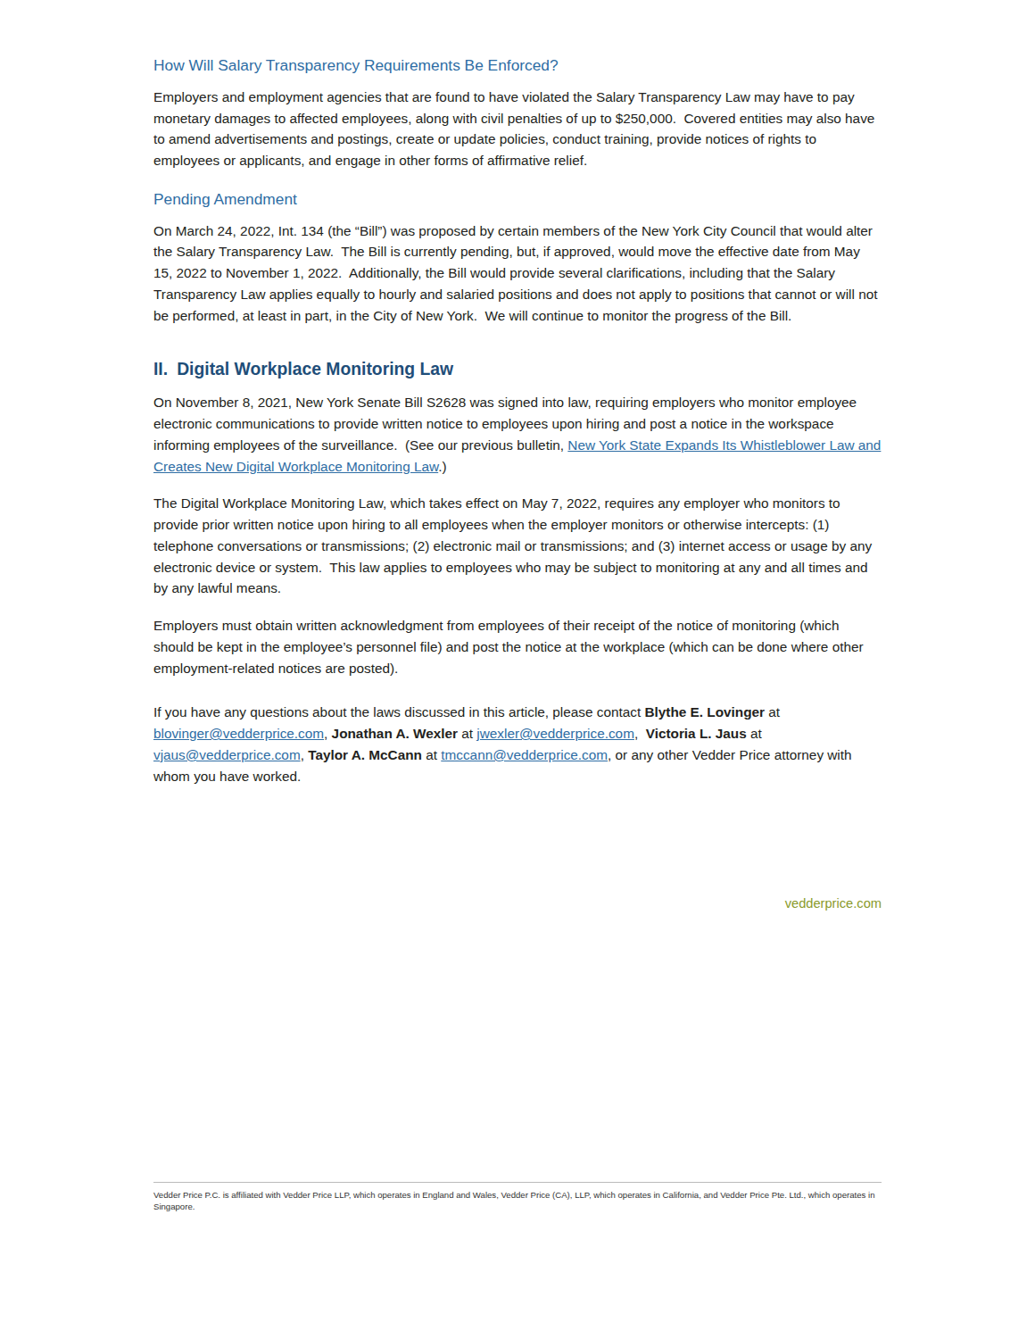How Will Salary Transparency Requirements Be Enforced?
Employers and employment agencies that are found to have violated the Salary Transparency Law may have to pay monetary damages to affected employees, along with civil penalties of up to $250,000. Covered entities may also have to amend advertisements and postings, create or update policies, conduct training, provide notices of rights to employees or applicants, and engage in other forms of affirmative relief.
Pending Amendment
On March 24, 2022, Int. 134 (the “Bill”) was proposed by certain members of the New York City Council that would alter the Salary Transparency Law. The Bill is currently pending, but, if approved, would move the effective date from May 15, 2022 to November 1, 2022. Additionally, the Bill would provide several clarifications, including that the Salary Transparency Law applies equally to hourly and salaried positions and does not apply to positions that cannot or will not be performed, at least in part, in the City of New York. We will continue to monitor the progress of the Bill.
II. Digital Workplace Monitoring Law
On November 8, 2021, New York Senate Bill S2628 was signed into law, requiring employers who monitor employee electronic communications to provide written notice to employees upon hiring and post a notice in the workspace informing employees of the surveillance. (See our previous bulletin, New York State Expands Its Whistleblower Law and Creates New Digital Workplace Monitoring Law.)
The Digital Workplace Monitoring Law, which takes effect on May 7, 2022, requires any employer who monitors to provide prior written notice upon hiring to all employees when the employer monitors or otherwise intercepts: (1) telephone conversations or transmissions; (2) electronic mail or transmissions; and (3) internet access or usage by any electronic device or system. This law applies to employees who may be subject to monitoring at any and all times and by any lawful means.
Employers must obtain written acknowledgment from employees of their receipt of the notice of monitoring (which should be kept in the employee’s personnel file) and post the notice at the workplace (which can be done where other employment-related notices are posted).
If you have any questions about the laws discussed in this article, please contact Blythe E. Lovinger at blovinger@vedderprice.com, Jonathan A. Wexler at jwexler@vedderprice.com, Victoria L. Jaus at vjaus@vedderprice.com, Taylor A. McCann at tmccann@vedderprice.com, or any other Vedder Price attorney with whom you have worked.
vedderprice.com
Vedder Price P.C. is affiliated with Vedder Price LLP, which operates in England and Wales, Vedder Price (CA), LLP, which operates in California, and Vedder Price Pte. Ltd., which operates in Singapore.